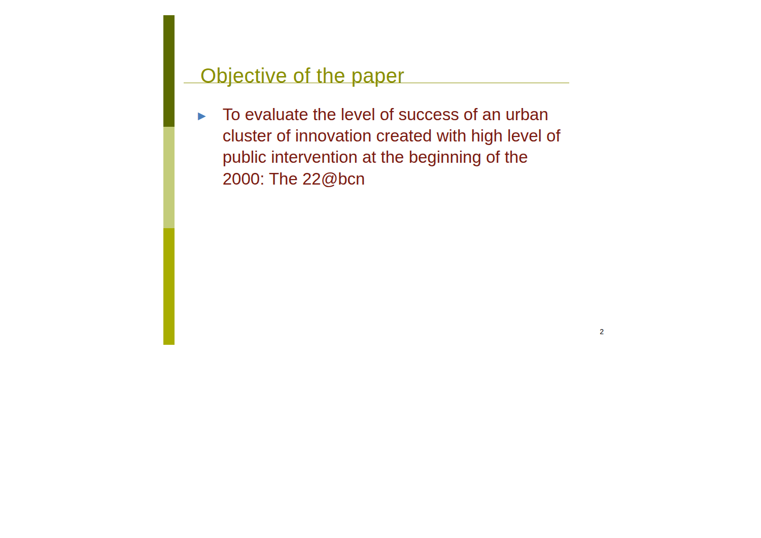Objective of the paper
►
To evaluate the level of success of an urban cluster of innovation created with high level of public intervention at the beginning of the 2000: The 22@bcn
2